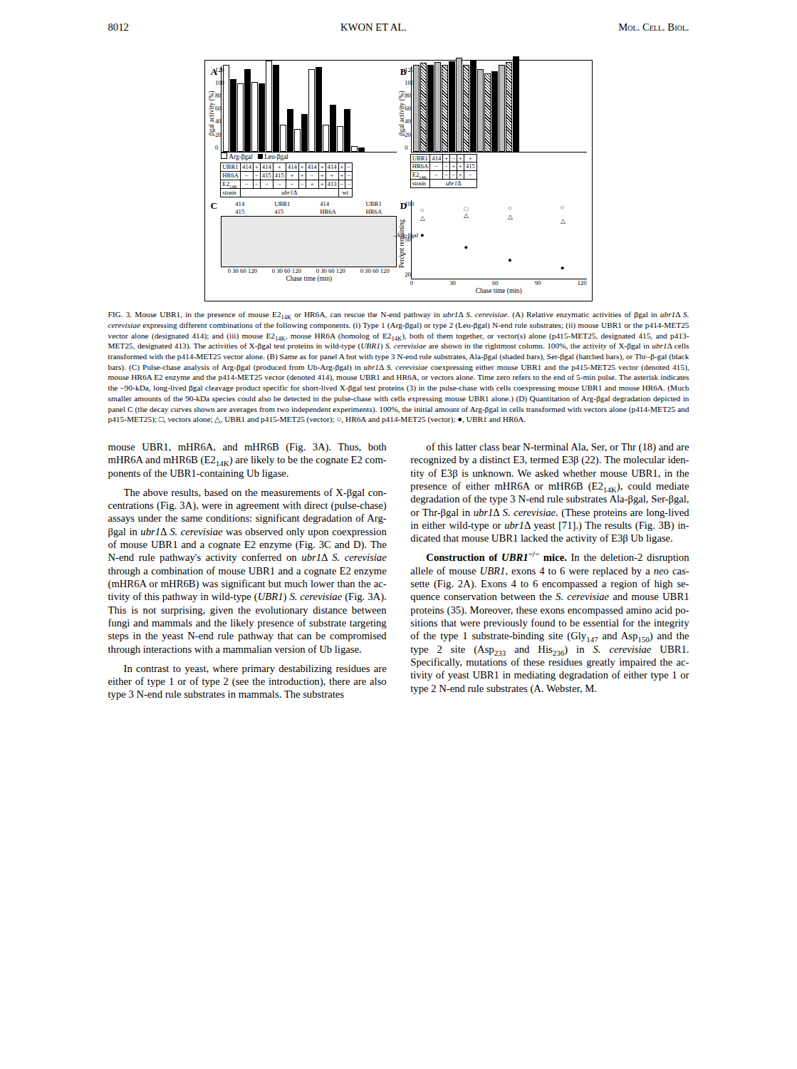8012 KWON ET AL. Mol. Cell. Biol.
A
βgal activity (%)
120100806040200
Arg-βgal Leu-βgal
| UBR1 | 414 | + | 414 | + | 414 | + | 414 | + | 414 | + | − |
| HR6A | − | − | 415 | 415 | + | + | − | + | + | + | − |
| E2 14K | − | − | − | − | − | − | + | + | 413 | − | − |
| strain | ubr1 Δ | wt |
B
βgal activity (%)
120100806040200
| UBR1 | 414 | + | − | + | + |
| HR6A | − | − | + | + | 415 |
| E2 14K | − | − | − | + | − |
| strain | ubr1 Δ |
C
414
415 UBR1
415414
HR6A UBR1
HR6A
–Arg-βgal – *
0 30 60 1200 30 60 1200 30 60 1200 30 60 120
Chase time (min)
D
Percent remaining
1005020
○ □ ○ ○ △ △ △ △ ● ● ● ●
0306090120
Chase time (min)
FIG. 3. Mouse UBR1, in the presence of mouse E214K or HR6A, can rescue the N-end pathway in ubr1 Δ S. cerevisiae. (A) Relative enzymatic activities of βgal in ubr1 Δ S. cerevisiae expressing different combinations of the following components. (i) Type 1 (Arg-βgal) or type 2 (Leu-βgal) N-end rule substrates; (ii) mouse UBR1 or the p414-MET25 vector alone (designated 414); and (iii) mouse E214K, mouse HR6A (homolog of E214K), both of them together, or vector(s) alone (p415-MET25, designated 415, and p413-MET25, designated 413). The activities of X-βgal test proteins in wild-type (UBR1) S. cerevisiae are shown in the rightmost column. 100%, the activity of X-βgal in ubr1 Δ cells transformed with the p414-MET25 vector alone. (B) Same as for panel A but with type 3 N-end rule substrates, Ala-βgal (shaded bars), Ser-βgal (hatched bars), or Thr–β-gal (black bars). (C) Pulse-chase analysis of Arg-βgal (produced from Ub-Arg-βgal) in ubr1 Δ S. cerevisiae coexpressing either mouse UBR1 and the p415-MET25 vector (denoted 415), mouse HR6A E2 enzyme and the p414-MET25 vector (denoted 414), mouse UBR1 and HR6A, or vectors alone. Time zero refers to the end of 5-min pulse. The asterisk indicates the ~90-kDa, long-lived βgal cleavage product specific for short-lived X-βgal test proteins (3) in the pulse-chase with cells coexpressing mouse UBR1 and mouse HR6A. (Much smaller amounts of the 90-kDa species could also be detected in the pulse-chase with cells expressing mouse UBR1 alone.) (D) Quantitation of Arg-βgal degradation depicted in panel C (the decay curves shown are averages from two independent experiments). 100%, the initial amount of Arg-βgal in cells transformed with vectors alone (p414-MET25 and p415-MET25); □, vectors alone; △, UBR1 and p415-MET25 (vector); ○, HR6A and p414-MET25 (vector); ●, UBR1 and HR6A.
mouse UBR1, mHR6A, and mHR6B (Fig. 3A). Thus, both mHR6A and mHR6B (E214K) are likely to be the cognate E2 components of the UBR1-containing Ub ligase.
The above results, based on the measurements of X-βgal concentrations (Fig. 3A), were in agreement with direct (pulse-chase) assays under the same conditions: significant degradation of Arg-βgal in ubr1 Δ S. cerevisiae was observed only upon coexpression of mouse UBR1 and a cognate E2 enzyme (Fig. 3C and D). The N-end rule pathway's activity conferred on ubr1 Δ S. cerevisiae through a combination of mouse UBR1 and a cognate E2 enzyme (mHR6A or mHR6B) was significant but much lower than the activity of this pathway in wild-type (UBR1) S. cerevisiae (Fig. 3A). This is not surprising, given the evolutionary distance between fungi and mammals and the likely presence of substrate targeting steps in the yeast N-end rule pathway that can be compromised through interactions with a mammalian version of Ub ligase.
In contrast to yeast, where primary destabilizing residues are either of type 1 or of type 2 (see the introduction), there are also type 3 N-end rule substrates in mammals. The substrates
of this latter class bear N-terminal Ala, Ser, or Thr (18) and are recognized by a distinct E3, termed E3β (22). The molecular identity of E3β is unknown. We asked whether mouse UBR1, in the presence of either mHR6A or mHR6B (E214K), could mediate degradation of the type 3 N-end rule substrates Ala-βgal, Ser-βgal, or Thr-βgal in ubr1 Δ S. cerevisiae. (These proteins are long-lived in either wild-type or ubr1 Δ yeast [71].) The results (Fig. 3B) indicated that mouse UBR1 lacked the activity of E3β Ub ligase.
Construction of UBR1−/− mice. In the deletion-2 disruption allele of mouse UBR1, exons 4 to 6 were replaced by a neo cassette (Fig. 2A). Exons 4 to 6 encompassed a region of high sequence conservation between the S. cerevisiae and mouse UBR1 proteins (35). Moreover, these exons encompassed amino acid positions that were previously found to be essential for the integrity of the type 1 substrate-binding site (Gly147 and Asp150) and the type 2 site (Asp233 and His236) in S. cerevisiae UBR1. Specifically, mutations of these residues greatly impaired the activity of yeast UBR1 in mediating degradation of either type 1 or type 2 N-end rule substrates (A. Webster, M.